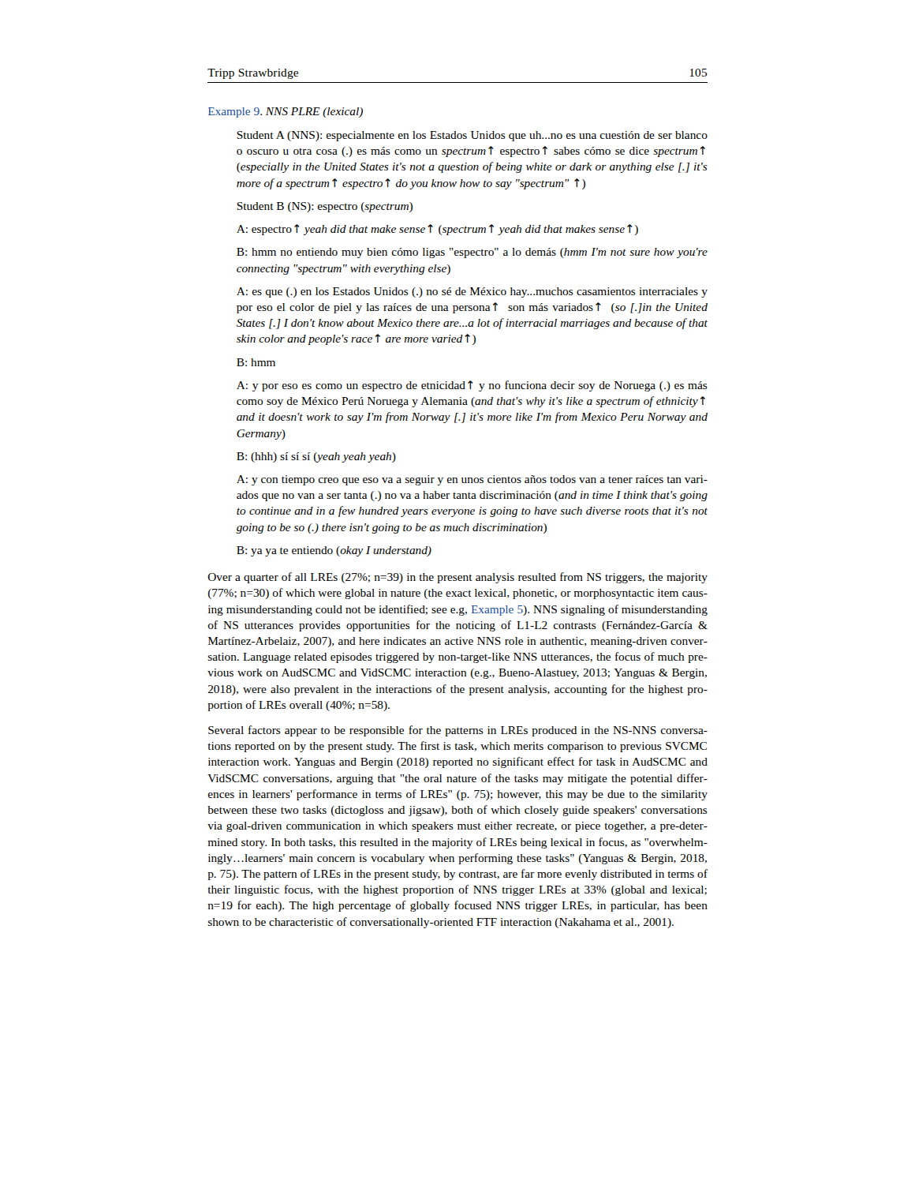Tripp Strawbridge 105
Example 9. NNS PLRE (lexical)
Student A (NNS): especialmente en los Estados Unidos que uh...no es una cuestión de ser blanco o oscuro u otra cosa (.) es más como un spectrum↑ espectro↑ sabes cómo se dice spectrum↑ (especially in the United States it's not a question of being white or dark or anything else [.] it's more of a spectrum↑ espectro↑ do you know how to say "spectrum" ↑)
Student B (NS): espectro (spectrum)
A: espectro↑ yeah did that make sense↑ (spectrum↑ yeah did that makes sense↑)
B: hmm no entiendo muy bien cómo ligas "espectro" a lo demás (hmm I'm not sure how you're connecting "spectrum" with everything else)
A: es que (.) en los Estados Unidos (.) no sé de México hay...muchos casamientos interraciales y por eso el color de piel y las raíces de una persona↑ son más variados↑ (so [.]in the United States [.] I don't know about Mexico there are...a lot of interracial marriages and because of that skin color and people's race↑ are more varied↑)
B: hmm
A: y por eso es como un espectro de etnicidad↑ y no funciona decir soy de Noruega (.) es más como soy de México Perú Noruega y Alemania (and that's why it's like a spectrum of ethnicity↑ and it doesn't work to say I'm from Norway [.] it's more like I'm from Mexico Peru Norway and Germany)
B: (hhh) sí sí sí (yeah yeah yeah)
A: y con tiempo creo que eso va a seguir y en unos cientos años todos van a tener raíces tan variados que no van a ser tanta (.) no va a haber tanta discriminación (and in time I think that's going to continue and in a few hundred years everyone is going to have such diverse roots that it's not going to be so (.) there isn't going to be as much discrimination)
B: ya ya te entiendo (okay I understand)
Over a quarter of all LREs (27%; n=39) in the present analysis resulted from NS triggers, the majority (77%; n=30) of which were global in nature (the exact lexical, phonetic, or morphosyntactic item causing misunderstanding could not be identified; see e.g, Example 5). NNS signaling of misunderstanding of NS utterances provides opportunities for the noticing of L1-L2 contrasts (Fernández-García & Martínez-Arbelaiz, 2007), and here indicates an active NNS role in authentic, meaning-driven conversation. Language related episodes triggered by non-target-like NNS utterances, the focus of much previous work on AudSCMC and VidSCMC interaction (e.g., Bueno-Alastuey, 2013; Yanguas & Bergin, 2018), were also prevalent in the interactions of the present analysis, accounting for the highest proportion of LREs overall (40%; n=58).
Several factors appear to be responsible for the patterns in LREs produced in the NS-NNS conversations reported on by the present study. The first is task, which merits comparison to previous SVCMC interaction work. Yanguas and Bergin (2018) reported no significant effect for task in AudSCMC and VidSCMC conversations, arguing that "the oral nature of the tasks may mitigate the potential differences in learners' performance in terms of LREs" (p. 75); however, this may be due to the similarity between these two tasks (dictogloss and jigsaw), both of which closely guide speakers' conversations via goal-driven communication in which speakers must either recreate, or piece together, a pre-determined story. In both tasks, this resulted in the majority of LREs being lexical in focus, as "overwhelmingly…learners' main concern is vocabulary when performing these tasks" (Yanguas & Bergin, 2018, p. 75). The pattern of LREs in the present study, by contrast, are far more evenly distributed in terms of their linguistic focus, with the highest proportion of NNS trigger LREs at 33% (global and lexical; n=19 for each). The high percentage of globally focused NNS trigger LREs, in particular, has been shown to be characteristic of conversationally-oriented FTF interaction (Nakahama et al., 2001).